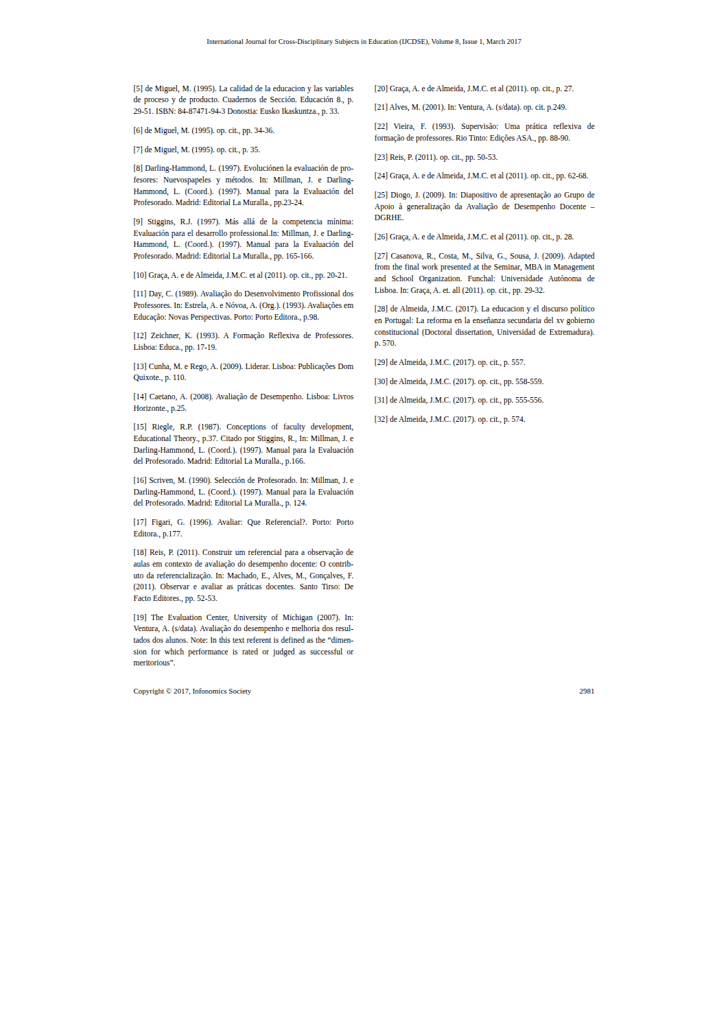International Journal for Cross-Disciplinary Subjects in Education (IJCDSE), Volume 8, Issue 1, March 2017
[5] de Miguel, M. (1995). La calidad de la educacion y las variables de proceso y de producto. Cuadernos de Sección. Educación 8., p. 29-51. ISBN: 84-87471-94-3 Donostia: Eusko Ikaskuntza., p. 33.
[6] de Miguel, M. (1995). op. cit., pp. 34-36.
[7] de Miguel, M. (1995). op. cit., p. 35.
[8] Darling-Hammond, L. (1997). Evoluciónen la evaluación de profesores: Nuevospapeles y métodos. In: Millman, J. e Darling-Hammond, L. (Coord.). (1997). Manual para la Evaluación del Profesorado. Madrid: Editorial La Muralla., pp.23-24.
[9] Stiggins, R.J. (1997). Más allá de la competencia mínima: Evaluación para el desarrollo professional.In: Millman, J. e Darling-Hammond, L. (Coord.). (1997). Manual para la Evaluación del Profesorado. Madrid: Editorial La Muralla., pp. 165-166.
[10] Graça, A. e de Almeida, J.M.C. et al (2011). op. cit., pp. 20-21.
[11] Day, C. (1989). Avaliação do Desenvolvimento Profissional dos Professores. In: Estrela, A. e Nóvoa, A. (Org.). (1993). Avaliações em Educação: Novas Perspectivas. Porto: Porto Editora., p.98.
[12] Zeichner, K. (1993). A Formação Reflexiva de Professores. Lisboa: Educa., pp. 17-19.
[13] Cunha, M. e Rego, A. (2009). Liderar. Lisboa: Publicações Dom Quixote., p. 110.
[14] Caetano, A. (2008). Avaliação de Desempenho. Lisboa: Livros Horizonte., p.25.
[15] Riegle, R.P. (1987). Conceptions of faculty development, Educational Theory., p.37. Citado por Stiggins, R., In: Millman, J. e Darling-Hammond, L. (Coord.). (1997). Manual para la Evaluación del Profesorado. Madrid: Editorial La Muralla., p.166.
[16] Scriven, M. (1990). Selección de Profesorado. In: Millman, J. e Darling-Hammond, L. (Coord.). (1997). Manual para la Evaluación del Profesorado. Madrid: Editorial La Muralla., p. 124.
[17] Figari, G. (1996). Avaliar: Que Referencial?. Porto: Porto Editora., p.177.
[18] Reis, P. (2011). Construir um referencial para a observação de aulas em contexto de avaliação do desempenho docente: O contributo da referencialização. In: Machado, E., Alves, M., Gonçalves, F. (2011). Observar e avaliar as práticas docentes. Santo Tirso: De Facto Editores., pp. 52-53.
[19] The Evaluation Center, University of Michigan (2007). In: Ventura, A. (s/data). Avaliação do desempenho e melhoria dos resultados dos alunos. Note: In this text referent is defined as the “dimension for which performance is rated or judged as successful or meritorious”.
[20] Graça, A. e de Almeida, J.M.C. et al (2011). op. cit., p. 27.
[21] Alves, M. (2001). In: Ventura, A. (s/data). op. cit. p.249.
[22] Vieira, F. (1993). Supervisão: Uma prática reflexiva de formação de professores. Rio Tinto: Edições ASA., pp. 88-90.
[23] Reis, P. (2011). op. cit., pp. 50-53.
[24] Graça, A. e de Almeida, J.M.C. et al (2011). op. cit., pp. 62-68.
[25] Diogo, J. (2009). In: Diapositivo de apresentação ao Grupo de Apoio à generalização da Avaliação de Desempenho Docente – DGRHE.
[26] Graça, A. e de Almeida, J.M.C. et al (2011). op. cit., p. 28.
[27] Casanova, R., Costa, M., Silva, G., Sousa, J. (2009). Adapted from the final work presented at the Seminar, MBA in Management and School Organization. Funchal: Universidade Autónoma de Lisboa. In: Graça, A. et. all (2011). op. cit., pp. 29-32.
[28] de Almeida, J.M.C. (2017). La educacion y el discurso político en Portugal: La reforma en la enseñanza secundaria del xv gobierno constitucional (Doctoral dissertation, Universidad de Extremadura). p. 570.
[29] de Almeida, J.M.C. (2017). op. cit., p. 557.
[30] de Almeida, J.M.C. (2017). op. cit., pp. 558-559.
[31] de Almeida, J.M.C. (2017). op. cit., pp. 555-556.
[32] de Almeida, J.M.C. (2017). op. cit., p. 574.
Copyright © 2017, Infonomics Society
2981